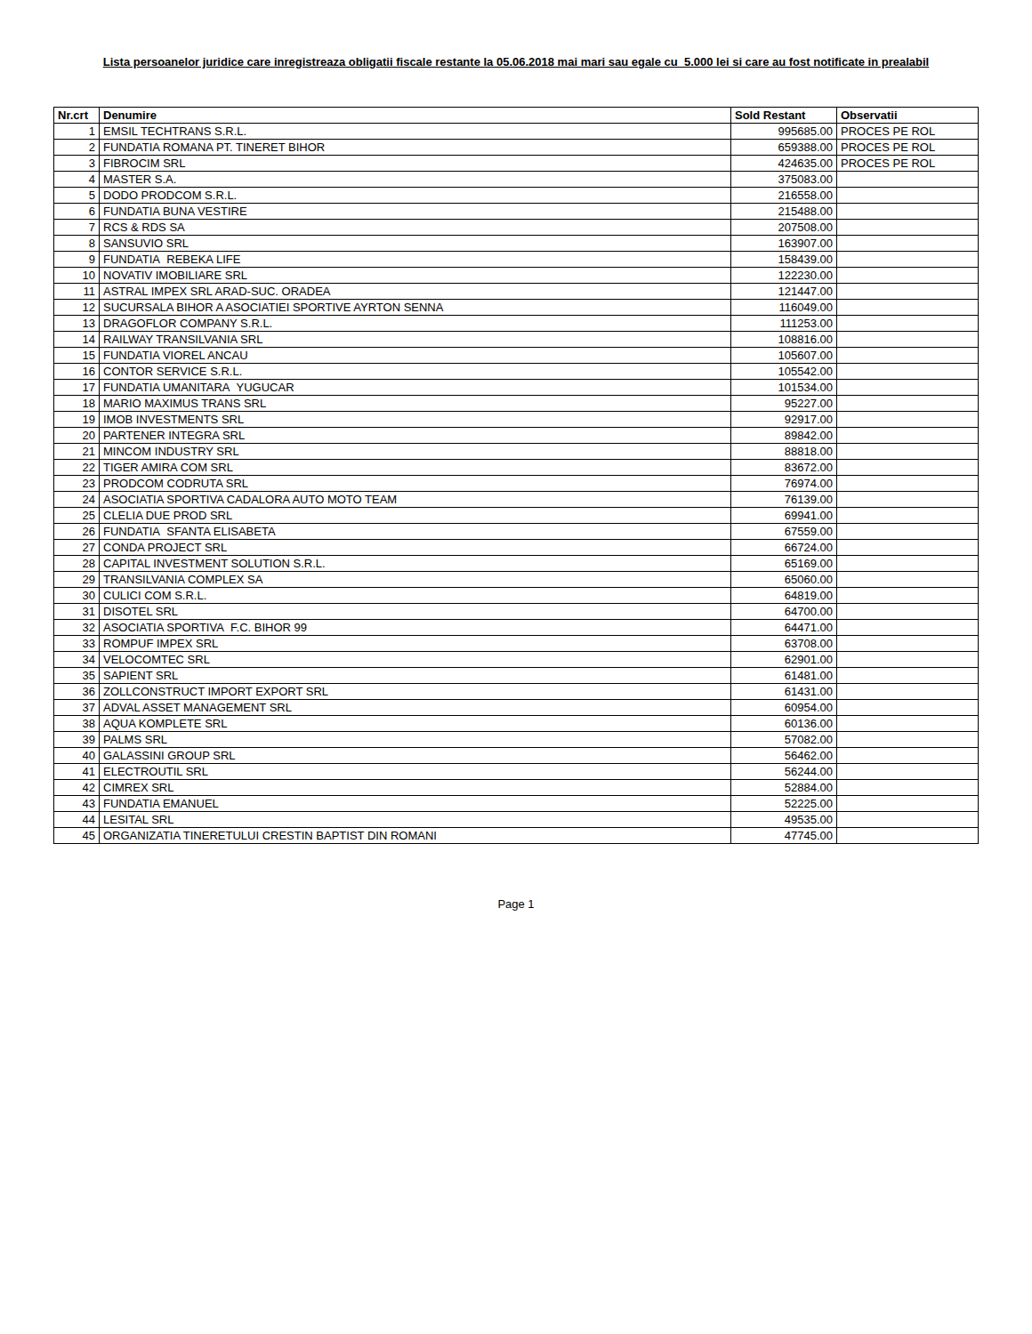Lista persoanelor juridice care inregistreaza obligatii fiscale restante la 05.06.2018 mai mari sau egale cu 5.000 lei si care au fost notificate in prealabil
| Nr.crt | Denumire | Sold Restant | Observatii |
| --- | --- | --- | --- |
| 1 | EMSIL TECHTRANS S.R.L. | 995685.00 | PROCES PE ROL |
| 2 | FUNDATIA ROMANA PT. TINERET BIHOR | 659388.00 | PROCES PE ROL |
| 3 | FIBROCIM SRL | 424635.00 | PROCES PE ROL |
| 4 | MASTER S.A. | 375083.00 | |
| 5 | DODO PRODCOM S.R.L. | 216558.00 | |
| 6 | FUNDATIA BUNA VESTIRE | 215488.00 | |
| 7 | RCS & RDS SA | 207508.00 | |
| 8 | SANSUVIO SRL | 163907.00 | |
| 9 | FUNDATIA REBEKA LIFE | 158439.00 | |
| 10 | NOVATIV IMOBILIARE SRL | 122230.00 | |
| 11 | ASTRAL IMPEX SRL ARAD-SUC. ORADEA | 121447.00 | |
| 12 | SUCURSALA BIHOR A ASOCIATIEI SPORTIVE AYRTON SENNA | 116049.00 | |
| 13 | DRAGOFLOR COMPANY S.R.L. | 111253.00 | |
| 14 | RAILWAY TRANSILVANIA SRL | 108816.00 | |
| 15 | FUNDATIA VIOREL ANCAU | 105607.00 | |
| 16 | CONTOR SERVICE S.R.L. | 105542.00 | |
| 17 | FUNDATIA UMANITARA YUGUCAR | 101534.00 | |
| 18 | MARIO MAXIMUS TRANS SRL | 95227.00 | |
| 19 | IMOB INVESTMENTS SRL | 92917.00 | |
| 20 | PARTENER INTEGRA SRL | 89842.00 | |
| 21 | MINCOM INDUSTRY SRL | 88818.00 | |
| 22 | TIGER AMIRA COM SRL | 83672.00 | |
| 23 | PRODCOM CODRUTA SRL | 76974.00 | |
| 24 | ASOCIATIA SPORTIVA CADALORA AUTO MOTO TEAM | 76139.00 | |
| 25 | CLELIA DUE PROD SRL | 69941.00 | |
| 26 | FUNDATIA SFANTA ELISABETA | 67559.00 | |
| 27 | CONDA PROJECT SRL | 66724.00 | |
| 28 | CAPITAL INVESTMENT SOLUTION S.R.L. | 65169.00 | |
| 29 | TRANSILVANIA COMPLEX SA | 65060.00 | |
| 30 | CULICI COM S.R.L. | 64819.00 | |
| 31 | DISOTEL SRL | 64700.00 | |
| 32 | ASOCIATIA SPORTIVA F.C. BIHOR 99 | 64471.00 | |
| 33 | ROMPUF IMPEX SRL | 63708.00 | |
| 34 | VELOCOMTEC SRL | 62901.00 | |
| 35 | SAPIENT SRL | 61481.00 | |
| 36 | ZOLLCONSTRUCT IMPORT EXPORT SRL | 61431.00 | |
| 37 | ADVAL ASSET MANAGEMENT SRL | 60954.00 | |
| 38 | AQUA KOMPLETE SRL | 60136.00 | |
| 39 | PALMS SRL | 57082.00 | |
| 40 | GALASSINI GROUP SRL | 56462.00 | |
| 41 | ELECTROUTIL SRL | 56244.00 | |
| 42 | CIMREX SRL | 52884.00 | |
| 43 | FUNDATIA EMANUEL | 52225.00 | |
| 44 | LESITAL SRL | 49535.00 | |
| 45 | ORGANIZATIA TINERETULUI CRESTIN BAPTIST DIN ROMANI | 47745.00 | |
Page 1